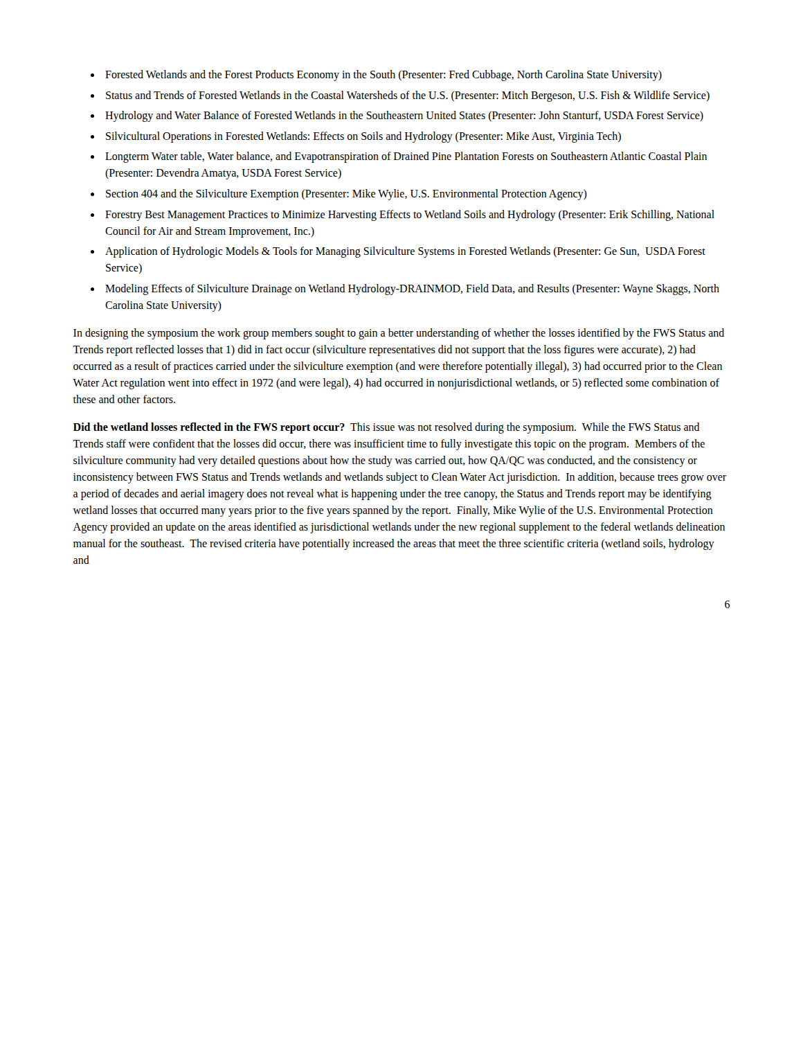Forested Wetlands and the Forest Products Economy in the South (Presenter: Fred Cubbage, North Carolina State University)
Status and Trends of Forested Wetlands in the Coastal Watersheds of the U.S. (Presenter: Mitch Bergeson, U.S. Fish & Wildlife Service)
Hydrology and Water Balance of Forested Wetlands in the Southeastern United States (Presenter: John Stanturf, USDA Forest Service)
Silvicultural Operations in Forested Wetlands: Effects on Soils and Hydrology (Presenter: Mike Aust, Virginia Tech)
Longterm Water table, Water balance, and Evapotranspiration of Drained Pine Plantation Forests on Southeastern Atlantic Coastal Plain (Presenter: Devendra Amatya, USDA Forest Service)
Section 404 and the Silviculture Exemption (Presenter: Mike Wylie, U.S. Environmental Protection Agency)
Forestry Best Management Practices to Minimize Harvesting Effects to Wetland Soils and Hydrology (Presenter: Erik Schilling, National Council for Air and Stream Improvement, Inc.)
Application of Hydrologic Models & Tools for Managing Silviculture Systems in Forested Wetlands (Presenter: Ge Sun, USDA Forest Service)
Modeling Effects of Silviculture Drainage on Wetland Hydrology-DRAINMOD, Field Data, and Results (Presenter: Wayne Skaggs, North Carolina State University)
In designing the symposium the work group members sought to gain a better understanding of whether the losses identified by the FWS Status and Trends report reflected losses that 1) did in fact occur (silviculture representatives did not support that the loss figures were accurate), 2) had occurred as a result of practices carried under the silviculture exemption (and were therefore potentially illegal), 3) had occurred prior to the Clean Water Act regulation went into effect in 1972 (and were legal), 4) had occurred in nonjurisdictional wetlands, or 5) reflected some combination of these and other factors.
Did the wetland losses reflected in the FWS report occur? This issue was not resolved during the symposium. While the FWS Status and Trends staff were confident that the losses did occur, there was insufficient time to fully investigate this topic on the program. Members of the silviculture community had very detailed questions about how the study was carried out, how QA/QC was conducted, and the consistency or inconsistency between FWS Status and Trends wetlands and wetlands subject to Clean Water Act jurisdiction. In addition, because trees grow over a period of decades and aerial imagery does not reveal what is happening under the tree canopy, the Status and Trends report may be identifying wetland losses that occurred many years prior to the five years spanned by the report. Finally, Mike Wylie of the U.S. Environmental Protection Agency provided an update on the areas identified as jurisdictional wetlands under the new regional supplement to the federal wetlands delineation manual for the southeast. The revised criteria have potentially increased the areas that meet the three scientific criteria (wetland soils, hydrology and
6